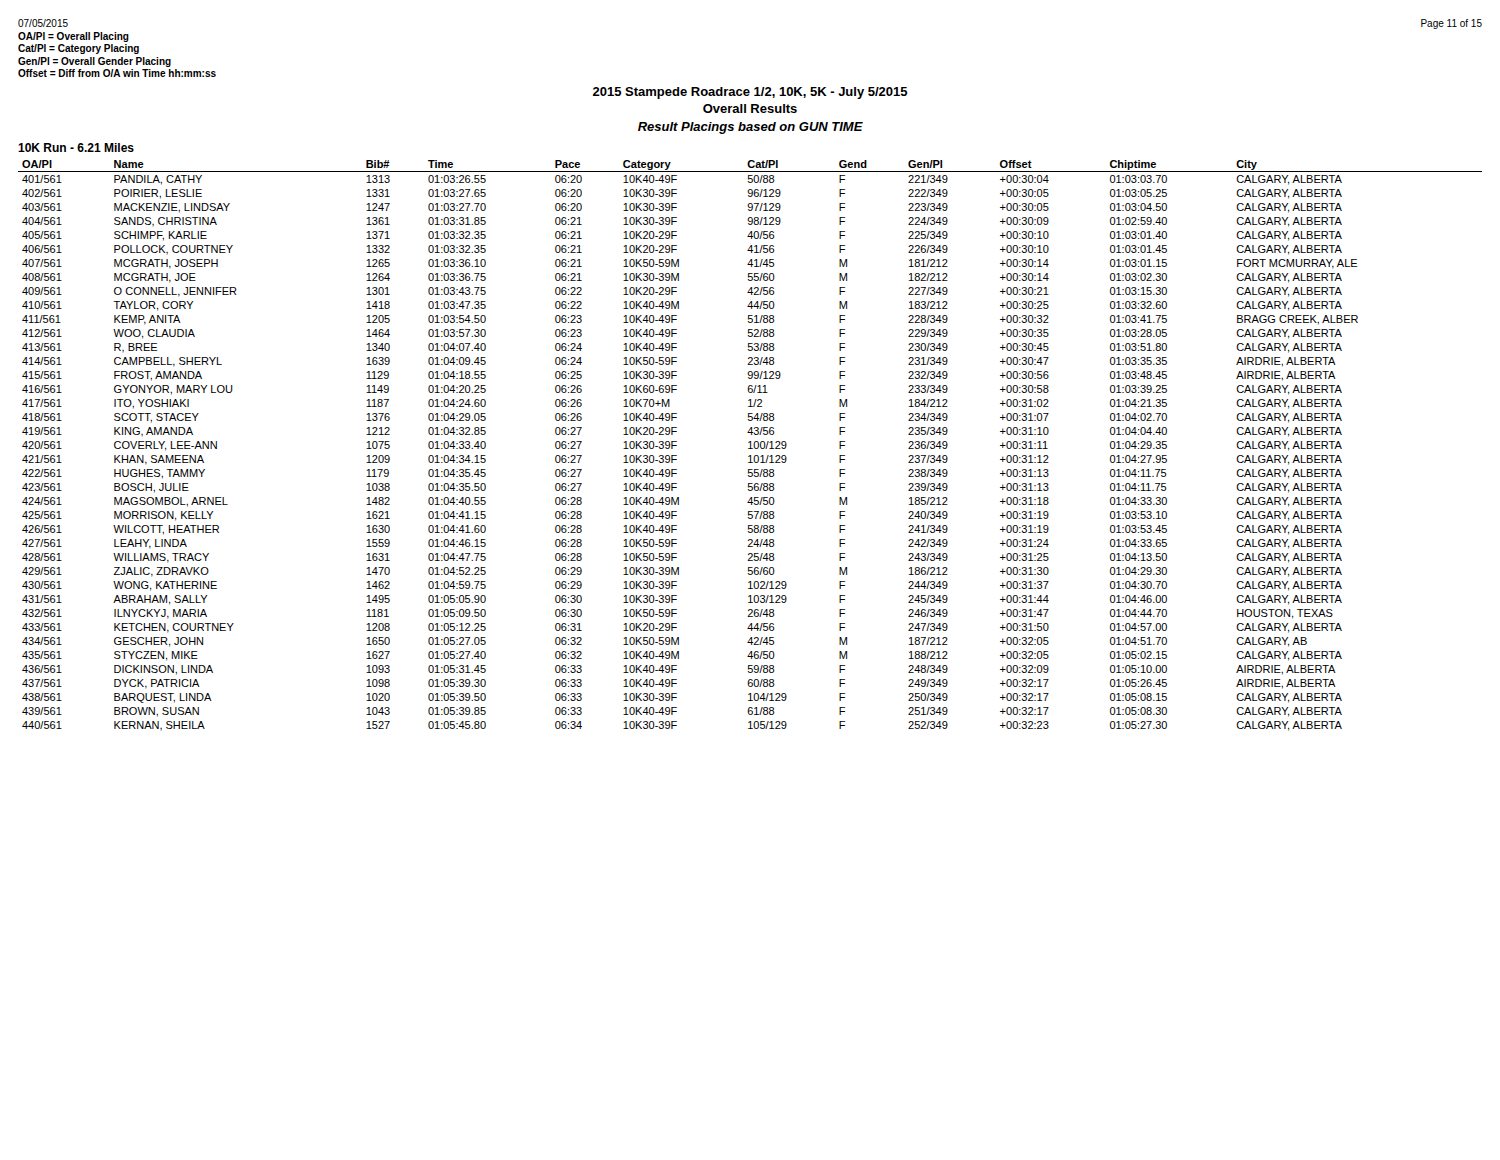07/05/2015
OA/Pl = Overall Placing
Cat/Pl = Category Placing
Gen/Pl = Overall Gender Placing
Offset = Diff from O/A win Time hh:mm:ss
Page 11 of 15
2015 Stampede Roadrace 1/2, 10K, 5K - July 5/2015
Overall Results
Result Placings based on GUN TIME
10K Run - 6.21 Miles
| OA/Pl | Name | Bib# | Time | Pace | Category | Cat/Pl | Gend | Gen/Pl | Offset | Chiptime | City |
| --- | --- | --- | --- | --- | --- | --- | --- | --- | --- | --- | --- |
| 401/561 | PANDILA, CATHY | 1313 | 01:03:26.55 | 06:20 | 10K40-49F | 50/88 | F | 221/349 | +00:30:04 | 01:03:03.70 | CALGARY, ALBERTA |
| 402/561 | POIRIER, LESLIE | 1331 | 01:03:27.65 | 06:20 | 10K30-39F | 96/129 | F | 222/349 | +00:30:05 | 01:03:05.25 | CALGARY, ALBERTA |
| 403/561 | MACKENZIE, LINDSAY | 1247 | 01:03:27.70 | 06:20 | 10K30-39F | 97/129 | F | 223/349 | +00:30:05 | 01:03:04.50 | CALGARY, ALBERTA |
| 404/561 | SANDS, CHRISTINA | 1361 | 01:03:31.85 | 06:21 | 10K30-39F | 98/129 | F | 224/349 | +00:30:09 | 01:02:59.40 | CALGARY, ALBERTA |
| 405/561 | SCHIMPF, KARLIE | 1371 | 01:03:32.35 | 06:21 | 10K20-29F | 40/56 | F | 225/349 | +00:30:10 | 01:03:01.40 | CALGARY, ALBERTA |
| 406/561 | POLLOCK, COURTNEY | 1332 | 01:03:32.35 | 06:21 | 10K20-29F | 41/56 | F | 226/349 | +00:30:10 | 01:03:01.45 | CALGARY, ALBERTA |
| 407/561 | MCGRATH, JOSEPH | 1265 | 01:03:36.10 | 06:21 | 10K50-59M | 41/45 | M | 181/212 | +00:30:14 | 01:03:01.15 | FORT MCMURRAY, ALE |
| 408/561 | MCGRATH, JOE | 1264 | 01:03:36.75 | 06:21 | 10K30-39M | 55/60 | M | 182/212 | +00:30:14 | 01:03:02.30 | CALGARY, ALBERTA |
| 409/561 | O CONNELL, JENNIFER | 1301 | 01:03:43.75 | 06:22 | 10K20-29F | 42/56 | F | 227/349 | +00:30:21 | 01:03:15.30 | CALGARY, ALBERTA |
| 410/561 | TAYLOR, CORY | 1418 | 01:03:47.35 | 06:22 | 10K40-49M | 44/50 | M | 183/212 | +00:30:25 | 01:03:32.60 | CALGARY, ALBERTA |
| 411/561 | KEMP, ANITA | 1205 | 01:03:54.50 | 06:23 | 10K40-49F | 51/88 | F | 228/349 | +00:30:32 | 01:03:41.75 | BRAGG CREEK, ALBER |
| 412/561 | WOO, CLAUDIA | 1464 | 01:03:57.30 | 06:23 | 10K40-49F | 52/88 | F | 229/349 | +00:30:35 | 01:03:28.05 | CALGARY, ALBERTA |
| 413/561 | R, BREE | 1340 | 01:04:07.40 | 06:24 | 10K40-49F | 53/88 | F | 230/349 | +00:30:45 | 01:03:51.80 | CALGARY, ALBERTA |
| 414/561 | CAMPBELL, SHERYL | 1639 | 01:04:09.45 | 06:24 | 10K50-59F | 23/48 | F | 231/349 | +00:30:47 | 01:03:35.35 | AIRDRIE, ALBERTA |
| 415/561 | FROST, AMANDA | 1129 | 01:04:18.55 | 06:25 | 10K30-39F | 99/129 | F | 232/349 | +00:30:56 | 01:03:48.45 | AIRDRIE, ALBERTA |
| 416/561 | GYONYOR, MARY LOU | 1149 | 01:04:20.25 | 06:26 | 10K60-69F | 6/11 | F | 233/349 | +00:30:58 | 01:03:39.25 | CALGARY, ALBERTA |
| 417/561 | ITO, YOSHIAKI | 1187 | 01:04:24.60 | 06:26 | 10K70+M | 1/2 | M | 184/212 | +00:31:02 | 01:04:21.35 | CALGARY, ALBERTA |
| 418/561 | SCOTT, STACEY | 1376 | 01:04:29.05 | 06:26 | 10K40-49F | 54/88 | F | 234/349 | +00:31:07 | 01:04:02.70 | CALGARY, ALBERTA |
| 419/561 | KING, AMANDA | 1212 | 01:04:32.85 | 06:27 | 10K20-29F | 43/56 | F | 235/349 | +00:31:10 | 01:04:04.40 | CALGARY, ALBERTA |
| 420/561 | COVERLY, LEE-ANN | 1075 | 01:04:33.40 | 06:27 | 10K30-39F | 100/129 | F | 236/349 | +00:31:11 | 01:04:29.35 | CALGARY, ALBERTA |
| 421/561 | KHAN, SAMEENA | 1209 | 01:04:34.15 | 06:27 | 10K30-39F | 101/129 | F | 237/349 | +00:31:12 | 01:04:27.95 | CALGARY, ALBERTA |
| 422/561 | HUGHES, TAMMY | 1179 | 01:04:35.45 | 06:27 | 10K40-49F | 55/88 | F | 238/349 | +00:31:13 | 01:04:11.75 | CALGARY, ALBERTA |
| 423/561 | BOSCH, JULIE | 1038 | 01:04:35.50 | 06:27 | 10K40-49F | 56/88 | F | 239/349 | +00:31:13 | 01:04:11.75 | CALGARY, ALBERTA |
| 424/561 | MAGSOMBOL, ARNEL | 1482 | 01:04:40.55 | 06:28 | 10K40-49M | 45/50 | M | 185/212 | +00:31:18 | 01:04:33.30 | CALGARY, ALBERTA |
| 425/561 | MORRISON, KELLY | 1621 | 01:04:41.15 | 06:28 | 10K40-49F | 57/88 | F | 240/349 | +00:31:19 | 01:03:53.10 | CALGARY, ALBERTA |
| 426/561 | WILCOTT, HEATHER | 1630 | 01:04:41.60 | 06:28 | 10K40-49F | 58/88 | F | 241/349 | +00:31:19 | 01:03:53.45 | CALGARY, ALBERTA |
| 427/561 | LEAHY, LINDA | 1559 | 01:04:46.15 | 06:28 | 10K50-59F | 24/48 | F | 242/349 | +00:31:24 | 01:04:33.65 | CALGARY, ALBERTA |
| 428/561 | WILLIAMS, TRACY | 1631 | 01:04:47.75 | 06:28 | 10K50-59F | 25/48 | F | 243/349 | +00:31:25 | 01:04:13.50 | CALGARY, ALBERTA |
| 429/561 | ZJALIC, ZDRAVKO | 1470 | 01:04:52.25 | 06:29 | 10K30-39M | 56/60 | M | 186/212 | +00:31:30 | 01:04:29.30 | CALGARY, ALBERTA |
| 430/561 | WONG, KATHERINE | 1462 | 01:04:59.75 | 06:29 | 10K30-39F | 102/129 | F | 244/349 | +00:31:37 | 01:04:30.70 | CALGARY, ALBERTA |
| 431/561 | ABRAHAM, SALLY | 1495 | 01:05:05.90 | 06:30 | 10K30-39F | 103/129 | F | 245/349 | +00:31:44 | 01:04:46.00 | CALGARY, ALBERTA |
| 432/561 | ILNYCKYJ, MARIA | 1181 | 01:05:09.50 | 06:30 | 10K50-59F | 26/48 | F | 246/349 | +00:31:47 | 01:04:44.70 | HOUSTON, TEXAS |
| 433/561 | KETCHEN, COURTNEY | 1208 | 01:05:12.25 | 06:31 | 10K20-29F | 44/56 | F | 247/349 | +00:31:50 | 01:04:57.00 | CALGARY, ALBERTA |
| 434/561 | GESCHER, JOHN | 1650 | 01:05:27.05 | 06:32 | 10K50-59M | 42/45 | M | 187/212 | +00:32:05 | 01:04:51.70 | CALGARY, AB |
| 435/561 | STYCZEN, MIKE | 1627 | 01:05:27.40 | 06:32 | 10K40-49M | 46/50 | M | 188/212 | +00:32:05 | 01:05:02.15 | CALGARY, ALBERTA |
| 436/561 | DICKINSON, LINDA | 1093 | 01:05:31.45 | 06:33 | 10K40-49F | 59/88 | F | 248/349 | +00:32:09 | 01:05:10.00 | AIRDRIE, ALBERTA |
| 437/561 | DYCK, PATRICIA | 1098 | 01:05:39.30 | 06:33 | 10K40-49F | 60/88 | F | 249/349 | +00:32:17 | 01:05:26.45 | AIRDRIE, ALBERTA |
| 438/561 | BARQUEST, LINDA | 1020 | 01:05:39.50 | 06:33 | 10K30-39F | 104/129 | F | 250/349 | +00:32:17 | 01:05:08.15 | CALGARY, ALBERTA |
| 439/561 | BROWN, SUSAN | 1043 | 01:05:39.85 | 06:33 | 10K40-49F | 61/88 | F | 251/349 | +00:32:17 | 01:05:08.30 | CALGARY, ALBERTA |
| 440/561 | KERNAN, SHEILA | 1527 | 01:05:45.80 | 06:34 | 10K30-39F | 105/129 | F | 252/349 | +00:32:23 | 01:05:27.30 | CALGARY, ALBERTA |